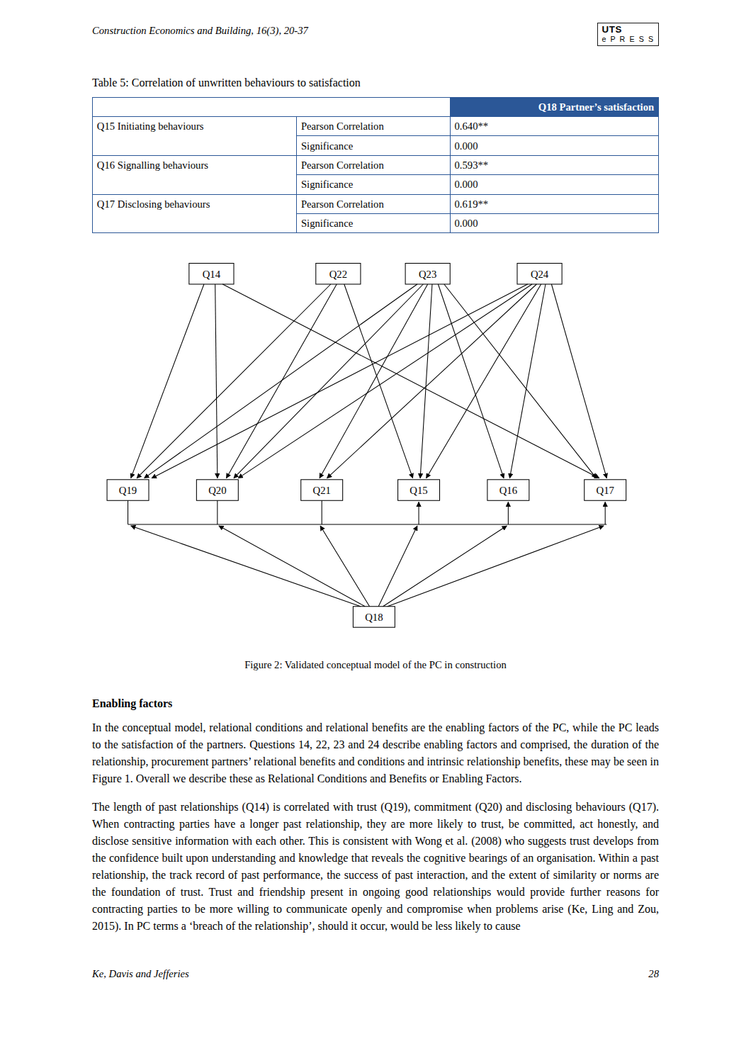Construction Economics and Building, 16(3), 20-37
UTS e P R E S S
Table 5: Correlation of unwritten behaviours to satisfaction
| | Q18 Partner’s satisfaction |
| --- | --- |
| Q15 Initiating behaviours | Pearson Correlation | 0.640** |
| Significance | 0.000 |
| Q16 Signalling behaviours | Pearson Correlation | 0.593** |
| Significance | 0.000 |
| Q17 Disclosing behaviours | Pearson Correlation | 0.619** |
| Significance | 0.000 |
Q14 Q22 Q23 Q24 Q19 Q20 Q21 Q15 Q16 Q17 Q18
Figure 2: Validated conceptual model of the PC in construction
Enabling factors
In the conceptual model, relational conditions and relational benefits are the enabling factors of the PC, while the PC leads to the satisfaction of the partners. Questions 14, 22, 23 and 24 describe enabling factors and comprised, the duration of the relationship, procurement partners’ relational benefits and conditions and intrinsic relationship benefits, these may be seen in Figure 1. Overall we describe these as Relational Conditions and Benefits or Enabling Factors.
The length of past relationships (Q14) is correlated with trust (Q19), commitment (Q20) and disclosing behaviours (Q17). When contracting parties have a longer past relationship, they are more likely to trust, be committed, act honestly, and disclose sensitive information with each other. This is consistent with Wong et al. (2008) who suggests trust develops from the confidence built upon understanding and knowledge that reveals the cognitive bearings of an organisation. Within a past relationship, the track record of past performance, the success of past interaction, and the extent of similarity or norms are the foundation of trust. Trust and friendship present in ongoing good relationships would provide further reasons for contracting parties to be more willing to communicate openly and compromise when problems arise (Ke, Ling and Zou, 2015). In PC terms a ‘breach of the relationship’, should it occur, would be less likely to cause
Ke, Davis and Jefferies 28